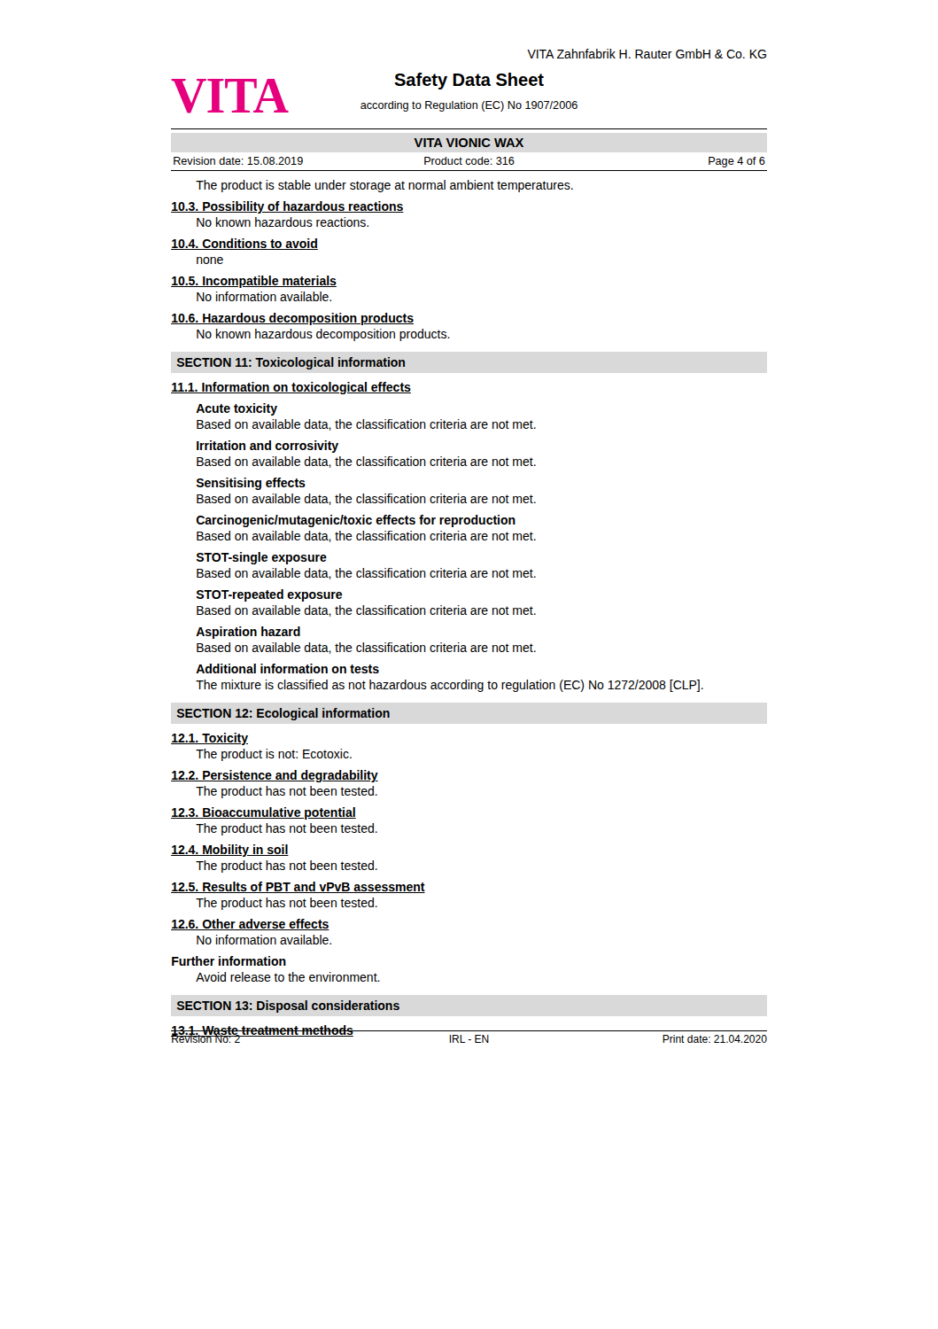VITA Zahnfabrik H. Rauter GmbH & Co. KG
VITA
Safety Data Sheet
according to Regulation (EC) No 1907/2006
VITA VIONIC WAX
Revision date: 15.08.2019 Product code: 316 Page 4 of 6
The product is stable under storage at normal ambient temperatures.
10.3. Possibility of hazardous reactions
No known hazardous reactions.
10.4. Conditions to avoid
none
10.5. Incompatible materials
No information available.
10.6. Hazardous decomposition products
No known hazardous decomposition products.
SECTION 11: Toxicological information
11.1. Information on toxicological effects
Acute toxicity
Based on available data, the classification criteria are not met.
Irritation and corrosivity
Based on available data, the classification criteria are not met.
Sensitising effects
Based on available data, the classification criteria are not met.
Carcinogenic/mutagenic/toxic effects for reproduction
Based on available data, the classification criteria are not met.
STOT-single exposure
Based on available data, the classification criteria are not met.
STOT-repeated exposure
Based on available data, the classification criteria are not met.
Aspiration hazard
Based on available data, the classification criteria are not met.
Additional information on tests
The mixture is classified as not hazardous according to regulation (EC) No 1272/2008 [CLP].
SECTION 12: Ecological information
12.1. Toxicity
The product is not: Ecotoxic.
12.2. Persistence and degradability
The product has not been tested.
12.3. Bioaccumulative potential
The product has not been tested.
12.4. Mobility in soil
The product has not been tested.
12.5. Results of PBT and vPvB assessment
The product has not been tested.
12.6. Other adverse effects
No information available.
Further information
Avoid release to the environment.
SECTION 13: Disposal considerations
13.1. Waste treatment methods
Revision No: 2 IRL - EN Print date: 21.04.2020